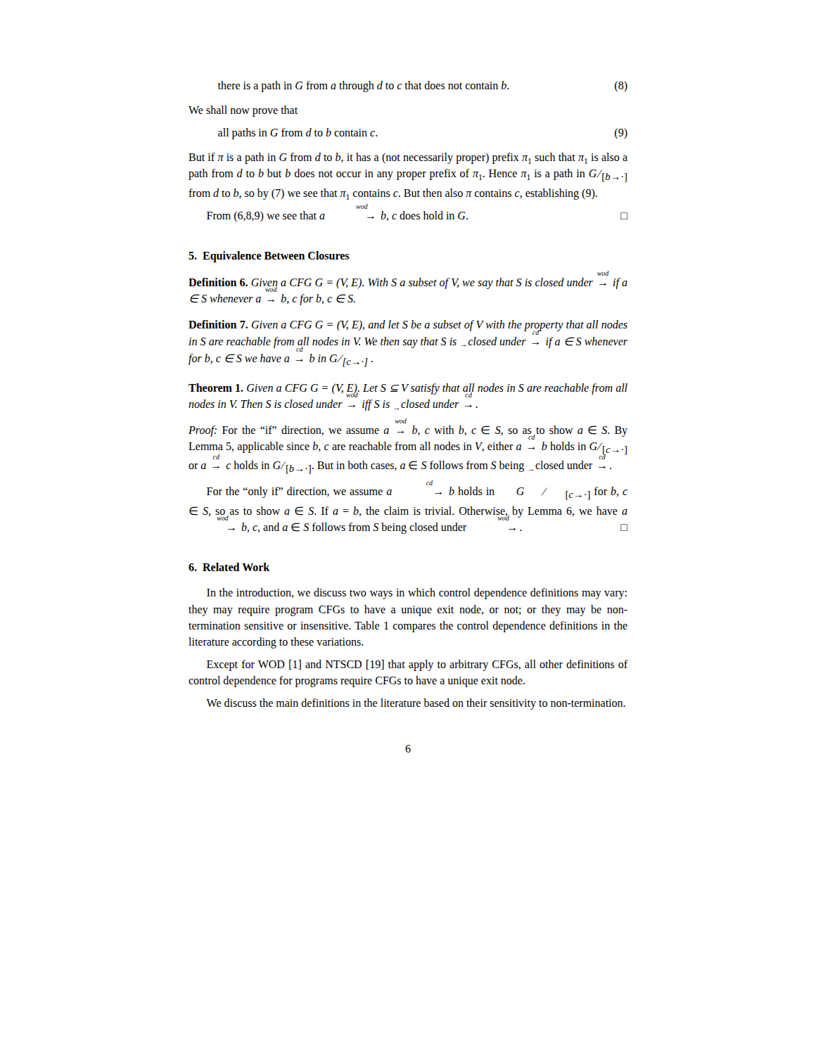there is a path in G from a through d to c that does not contain b.
(8)
We shall now prove that
all paths in G from d to b contain c.
(9)
But if π is a path in G from d to b, it has a (not necessarily proper) prefix π1 such that π1 is also a path from d to b but b does not occur in any proper prefix of π1. Hence π1 is a path in G/[b→·] from d to b, so by (7) we see that π1 contains c. But then also π contains c, establishing (9).
From (6,8,9) we see that a wod→ b, c does hold in G. □
5. Equivalence Between Closures
Definition 6. Given a CFG G = (V, E). With S a subset of V, we say that S is closed under wod→ if a ∈ S whenever a wod→ b, c for b, c ∈ S.
Definition 7. Given a CFG G = (V, E), and let S be a subset of V with the property that all nodes in S are reachable from all nodes in V. We then say that S is →closed under cd→ if a ∈ S whenever for b, c ∈ S we have a cd→ b in G/[c→·] .
Theorem 1. Given a CFG G = (V, E). Let S ⊆ V satisfy that all nodes in S are reachable from all nodes in V. Then S is closed under wod→ iff S is →closed under cd→.
Proof: For the “if” direction, we assume a wod→ b, c with b, c ∈ S, so as to show a ∈ S. By Lemma 5, applicable since b, c are reachable from all nodes in V, either a cd→ b holds in G/[c→·] or a cd→ c holds in G/[b→·]. But in both cases, a ∈ S follows from S being →closed under cd→.
For the “only if” direction, we assume a cd→ b holds in G/[c→·] for b, c ∈ S, so as to show a ∈ S. If a = b, the claim is trivial. Otherwise, by Lemma 6, we have a wod→ b, c, and a ∈ S follows from S being closed under wod→. □
6. Related Work
In the introduction, we discuss two ways in which control dependence definitions may vary: they may require program CFGs to have a unique exit node, or not; or they may be non-termination sensitive or insensitive. Table 1 compares the control dependence definitions in the literature according to these variations.
Except for WOD [1] and NTSCD [19] that apply to arbitrary CFGs, all other definitions of control dependence for programs require CFGs to have a unique exit node.
We discuss the main definitions in the literature based on their sensitivity to non-termination.
6